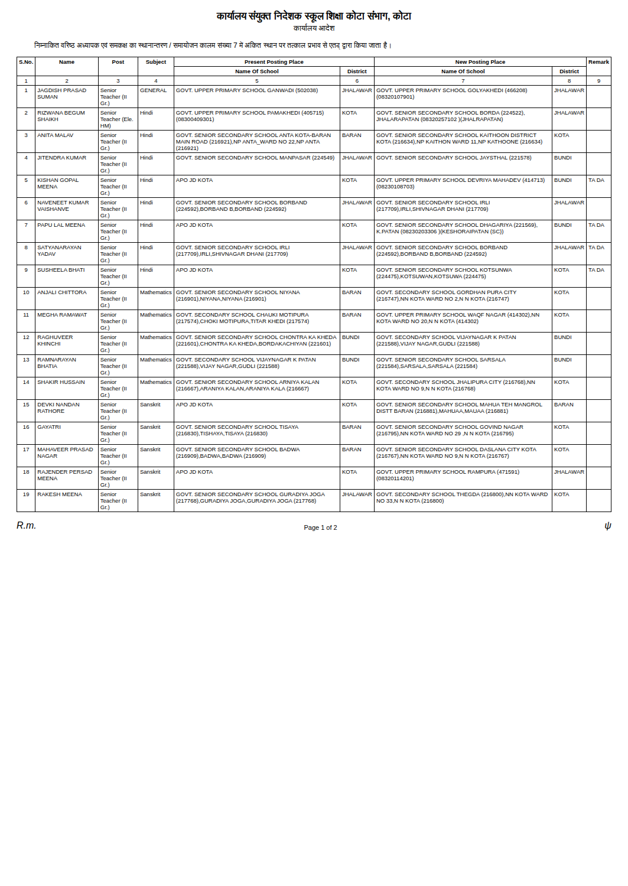कार्यालय संयुक्त निदेशक स्कूल शिक्षा कोटा संभाग, कोटा
कार्यालय आदेश
निम्नांकित वरिष्ठ अध्यापक एवं समकक्ष का स्थानान्तरण / समायोजन कालम संख्या 7 में अंकित स्थान पर तत्काल प्रभाव से एतद् द्वारा किया जाता है।
| S.No. | Name | Post | Subject | Present Posting Place | New Posting Place | Remark |
| --- | --- | --- | --- | --- | --- | --- |
| Name Of School | District | Name Of School | District |
| 1 | 2 | 3 | 4 | 5 | 6 | 7 | 8 | 9 |
| 1 | JAGDISH PRASAD SUMAN | Senior Teacher (II Gr.) | GENERAL | GOVT. UPPER PRIMARY SCHOOL GANWADI (502038) | JHALAWAR | GOVT. UPPER PRIMARY SCHOOL GOLYAKHEDI (466208)(08320107901) | JHALAWAR | |
| 2 | RIZWANA BEGUM SHAIKH | Senior Teacher (Ele. HM) | Hindi | GOVT. UPPER PRIMARY SCHOOL PAMAKHEDI (405715) (08300409301) | KOTA | GOVT. SENIOR SECONDARY SCHOOL BORDA (224522), JHALARAPATAN (08320257102 )(JHALRAPATAN) | JHALAWAR | |
| 3 | ANITA MALAV | Senior Teacher (II Gr.) | Hindi | GOVT. SENIOR SECONDARY SCHOOL ANTA KOTA-BARAN MAIN ROAD (216921),NP ANTA_WARD NO 22,NP ANTA (216921) | BARAN | GOVT. SENIOR SECONDARY SCHOOL KAITHOON DISTRICT KOTA (216634),NP KAITHON WARD 11,NP KATHOONE (216634) | KOTA | |
| 4 | JITENDRA KUMAR | Senior Teacher (II Gr.) | Hindi | GOVT. SENIOR SECONDARY SCHOOL MANPASAR (224549) | JHALAWAR | GOVT. SENIOR SECONDARY SCHOOL JAYSTHAL (221578) | BUNDI | |
| 5 | KISHAN GOPAL MEENA | Senior Teacher (II Gr.) | Hindi | APO JD KOTA | KOTA | GOVT. UPPER PRIMARY SCHOOL DEVRIYA MAHADEV (414713)(08230108703) | BUNDI | TA DA |
| 6 | NAVENEET KUMAR VAISHANVE | Senior Teacher (II Gr.) | Hindi | GOVT. SENIOR SECONDARY SCHOOL BORBAND (224592),BORBAND B,BORBAND (224592) | JHALAWAR | GOVT. SENIOR SECONDARY SCHOOL IRLI (217709),IRLI,SHIVNAGAR DHANI (217709) | JHALAWAR | |
| 7 | PAPU LAL MEENA | Senior Teacher (II Gr.) | Hindi | APO JD KOTA | KOTA | GOVT. SENIOR SECONDARY SCHOOL DHAGARIYA (221569), K.PATAN (08230203306 )(KESHORAIPATAN (SC)) | BUNDI | TA DA |
| 8 | SATYANARAYAN YADAV | Senior Teacher (II Gr.) | Hindi | GOVT. SENIOR SECONDARY SCHOOL IRLI (217709),IRLI,SHIVNAGAR DHANI (217709) | JHALAWAR | GOVT. SENIOR SECONDARY SCHOOL BORBAND (224592),BORBAND B,BORBAND (224592) | JHALAWAR | TA DA |
| 9 | SUSHEELA BHATI | Senior Teacher (II Gr.) | Hindi | APO JD KOTA | KOTA | GOVT. SENIOR SECONDARY SCHOOL KOTSUNWA (224475),KOTSUWAN,KOTSUWA (224475) | KOTA | TA DA |
| 10 | ANJALI CHITTORA | Senior Teacher (II Gr.) | Mathematics | GOVT. SENIOR SECONDARY SCHOOL NIYANA (216901),NIYANA,NIYANA (216901) | BARAN | GOVT. SECONDARY SCHOOL GORDHAN PURA CITY (216747),NN KOTA WARD NO 2,N N KOTA (216747) | KOTA | |
| 11 | MEGHA RAMAWAT | Senior Teacher (II Gr.) | Mathematics | GOVT. SECONDARY SCHOOL CHAUKI MOTIPURA (217574),CHOKI MOTIPURA,TITAR KHEDI (217574) | BARAN | GOVT. UPPER PRIMARY SCHOOL WAQF NAGAR (414302),NN KOTA WARD NO 20,N N KOTA (414302) | KOTA | |
| 12 | RAGHUVEER KHINCHI | Senior Teacher (II Gr.) | Mathematics | GOVT. SENIOR SECONDARY SCHOOL CHONTRA KA KHEDA (221601),CHONTRA KA KHEDA,BORDAKACHIYAN (221601) | BUNDI | GOVT. SECONDARY SCHOOL VIJAYNAGAR K PATAN (221588),VIJAY NAGAR,GUDLI (221588) | BUNDI | |
| 13 | RAMNARAYAN BHATIA | Senior Teacher (II Gr.) | Mathematics | GOVT. SECONDARY SCHOOL VIJAYNAGAR K PATAN (221588),VIJAY NAGAR,GUDLI (221588) | BUNDI | GOVT. SENIOR SECONDARY SCHOOL SARSALA (221584),SARSALA,SARSALA (221584) | BUNDI | |
| 14 | SHAKIR HUSSAIN | Senior Teacher (II Gr.) | Mathematics | GOVT. SENIOR SECONDARY SCHOOL ARNIYA KALAN (216667),ARANIYA KALAN,ARANIYA KALA (216667) | KOTA | GOVT. SECONDARY SCHOOL JHALIPURA CITY (216768),NN KOTA WARD NO 9,N N KOTA (216768) | KOTA | |
| 15 | DEVKI NANDAN RATHORE | Senior Teacher (II Gr.) | Sanskrit | APO JD KOTA | KOTA | GOVT. SENIOR SECONDARY SCHOOL MAHUA TEH MANGROL DISTT BARAN (216881),MAHUAA,MAUAA (216881) | BARAN | |
| 16 | GAYATRI | Senior Teacher (II Gr.) | Sanskrit | GOVT. SENIOR SECONDARY SCHOOL TISAYA (216830),TISHAYA,TISAYA (216830) | BARAN | GOVT. SENIOR SECONDARY SCHOOL GOVIND NAGAR (216795),NN KOTA WARD NO 29 ,N N KOTA (216795) | KOTA | |
| 17 | MAHAVEER PRASAD NAGAR | Senior Teacher (II Gr.) | Sanskrit | GOVT. SENIOR SECONDARY SCHOOL BADWA (216909),BADWA,BADWA (216909) | BARAN | GOVT. SENIOR SECONDARY SCHOOL DASLANA CITY KOTA (216767),NN KOTA WARD NO 9,N N KOTA (216767) | KOTA | |
| 18 | RAJENDER PERSAD MEENA | Senior Teacher (II Gr.) | Sanskrit | APO JD KOTA | KOTA | GOVT. UPPER PRIMARY SCHOOL RAMPURA (471591)(08320114201) | JHALAWAR | |
| 19 | RAKESH MEENA | Senior Teacher (II Gr.) | Sanskrit | GOVT. SENIOR SECONDARY SCHOOL GURADIYA JOGA (217768),GURADIYA JOGA,GURADIYA JOGA (217768) | JHALAWAR | GOVT. SECONDARY SCHOOL THEGDA (216800),NN KOTA WARD NO 33,N N KOTA (216800) | KOTA | |
R.m.
Page 1 of 2
ψ